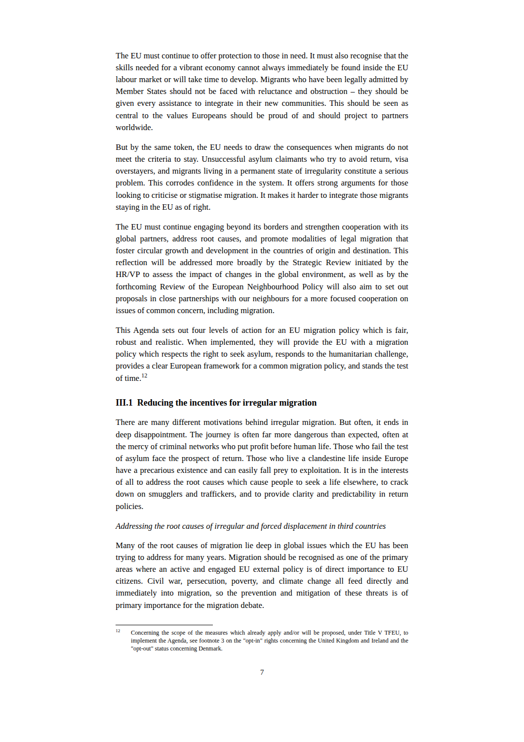The EU must continue to offer protection to those in need. It must also recognise that the skills needed for a vibrant economy cannot always immediately be found inside the EU labour market or will take time to develop. Migrants who have been legally admitted by Member States should not be faced with reluctance and obstruction – they should be given every assistance to integrate in their new communities. This should be seen as central to the values Europeans should be proud of and should project to partners worldwide.
But by the same token, the EU needs to draw the consequences when migrants do not meet the criteria to stay. Unsuccessful asylum claimants who try to avoid return, visa overstayers, and migrants living in a permanent state of irregularity constitute a serious problem. This corrodes confidence in the system. It offers strong arguments for those looking to criticise or stigmatise migration. It makes it harder to integrate those migrants staying in the EU as of right.
The EU must continue engaging beyond its borders and strengthen cooperation with its global partners, address root causes, and promote modalities of legal migration that foster circular growth and development in the countries of origin and destination. This reflection will be addressed more broadly by the Strategic Review initiated by the HR/VP to assess the impact of changes in the global environment, as well as by the forthcoming Review of the European Neighbourhood Policy will also aim to set out proposals in close partnerships with our neighbours for a more focused cooperation on issues of common concern, including migration.
This Agenda sets out four levels of action for an EU migration policy which is fair, robust and realistic. When implemented, they will provide the EU with a migration policy which respects the right to seek asylum, responds to the humanitarian challenge, provides a clear European framework for a common migration policy, and stands the test of time.12
III.1 Reducing the incentives for irregular migration
There are many different motivations behind irregular migration. But often, it ends in deep disappointment. The journey is often far more dangerous than expected, often at the mercy of criminal networks who put profit before human life. Those who fail the test of asylum face the prospect of return. Those who live a clandestine life inside Europe have a precarious existence and can easily fall prey to exploitation. It is in the interests of all to address the root causes which cause people to seek a life elsewhere, to crack down on smugglers and traffickers, and to provide clarity and predictability in return policies.
Addressing the root causes of irregular and forced displacement in third countries
Many of the root causes of migration lie deep in global issues which the EU has been trying to address for many years. Migration should be recognised as one of the primary areas where an active and engaged EU external policy is of direct importance to EU citizens. Civil war, persecution, poverty, and climate change all feed directly and immediately into migration, so the prevention and mitigation of these threats is of primary importance for the migration debate.
12
Concerning the scope of the measures which already apply and/or will be proposed, under Title V TFEU, to implement the Agenda, see footnote 3 on the "opt-in" rights concerning the United Kingdom and Ireland and the "opt-out" status concerning Denmark.
7